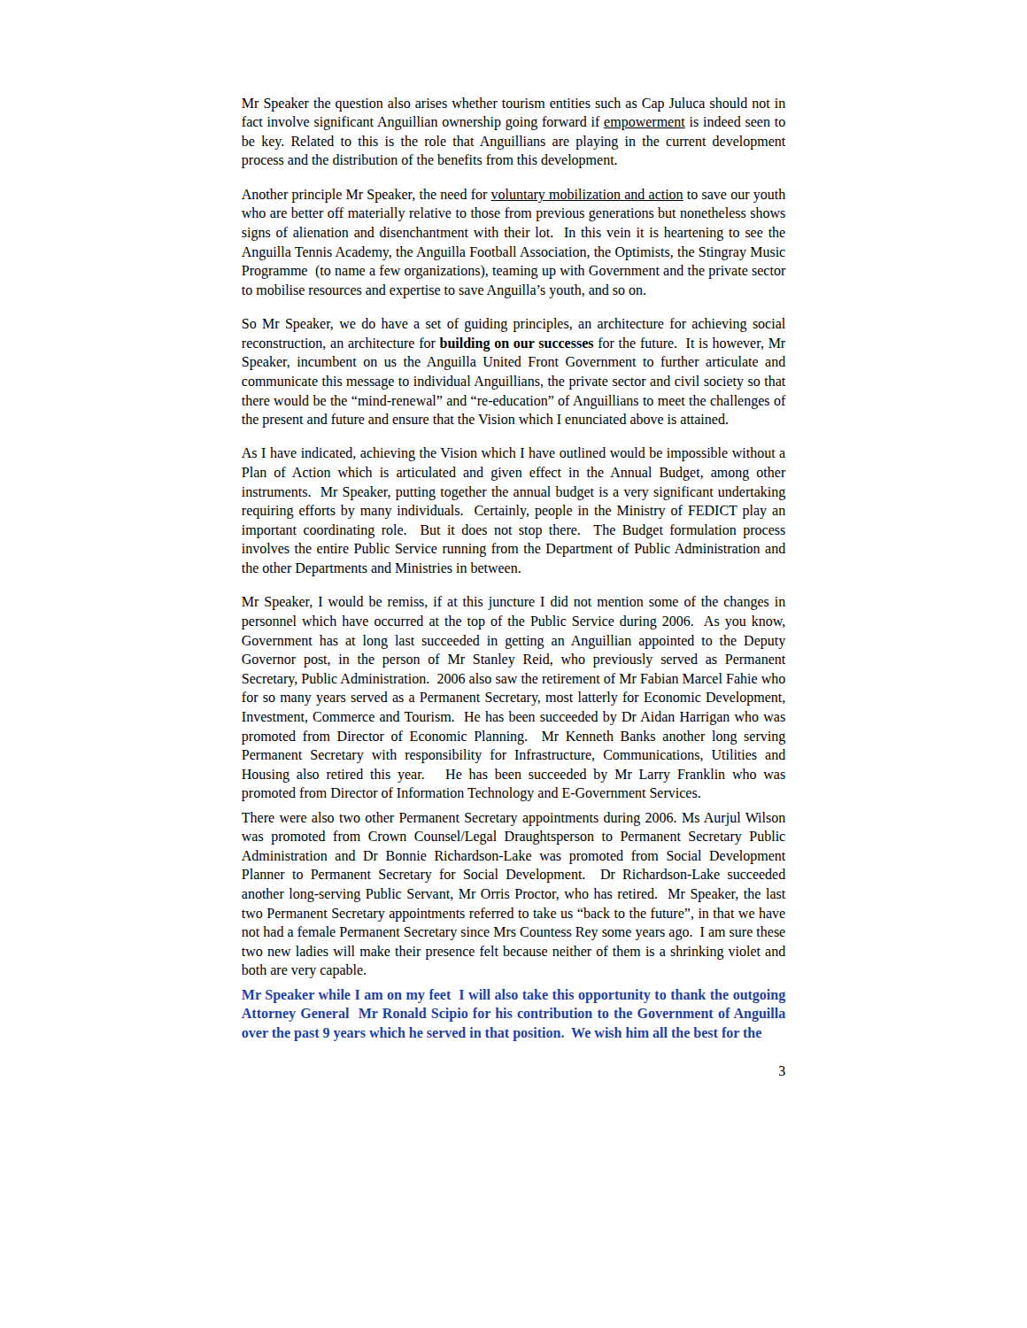Mr Speaker the question also arises whether tourism entities such as Cap Juluca should not in fact involve significant Anguillian ownership going forward if empowerment is indeed seen to be key. Related to this is the role that Anguillians are playing in the current development process and the distribution of the benefits from this development.
Another principle Mr Speaker, the need for voluntary mobilization and action to save our youth who are better off materially relative to those from previous generations but nonetheless shows signs of alienation and disenchantment with their lot. In this vein it is heartening to see the Anguilla Tennis Academy, the Anguilla Football Association, the Optimists, the Stingray Music Programme (to name a few organizations), teaming up with Government and the private sector to mobilise resources and expertise to save Anguilla’s youth, and so on.
So Mr Speaker, we do have a set of guiding principles, an architecture for achieving social reconstruction, an architecture for building on our successes for the future. It is however, Mr Speaker, incumbent on us the Anguilla United Front Government to further articulate and communicate this message to individual Anguillians, the private sector and civil society so that there would be the “mind-renewal” and “re-education” of Anguillians to meet the challenges of the present and future and ensure that the Vision which I enunciated above is attained.
As I have indicated, achieving the Vision which I have outlined would be impossible without a Plan of Action which is articulated and given effect in the Annual Budget, among other instruments. Mr Speaker, putting together the annual budget is a very significant undertaking requiring efforts by many individuals. Certainly, people in the Ministry of FEDICT play an important coordinating role. But it does not stop there. The Budget formulation process involves the entire Public Service running from the Department of Public Administration and the other Departments and Ministries in between.
Mr Speaker, I would be remiss, if at this juncture I did not mention some of the changes in personnel which have occurred at the top of the Public Service during 2006. As you know, Government has at long last succeeded in getting an Anguillian appointed to the Deputy Governor post, in the person of Mr Stanley Reid, who previously served as Permanent Secretary, Public Administration. 2006 also saw the retirement of Mr Fabian Marcel Fahie who for so many years served as a Permanent Secretary, most latterly for Economic Development, Investment, Commerce and Tourism. He has been succeeded by Dr Aidan Harrigan who was promoted from Director of Economic Planning. Mr Kenneth Banks another long serving Permanent Secretary with responsibility for Infrastructure, Communications, Utilities and Housing also retired this year. He has been succeeded by Mr Larry Franklin who was promoted from Director of Information Technology and E-Government Services.
There were also two other Permanent Secretary appointments during 2006. Ms Aurjul Wilson was promoted from Crown Counsel/Legal Draughtsperson to Permanent Secretary Public Administration and Dr Bonnie Richardson-Lake was promoted from Social Development Planner to Permanent Secretary for Social Development. Dr Richardson-Lake succeeded another long-serving Public Servant, Mr Orris Proctor, who has retired. Mr Speaker, the last two Permanent Secretary appointments referred to take us “back to the future”, in that we have not had a female Permanent Secretary since Mrs Countess Rey some years ago. I am sure these two new ladies will make their presence felt because neither of them is a shrinking violet and both are very capable.
Mr Speaker while I am on my feet I will also take this opportunity to thank the outgoing Attorney General Mr Ronald Scipio for his contribution to the Government of Anguilla over the past 9 years which he served in that position. We wish him all the best for the
3